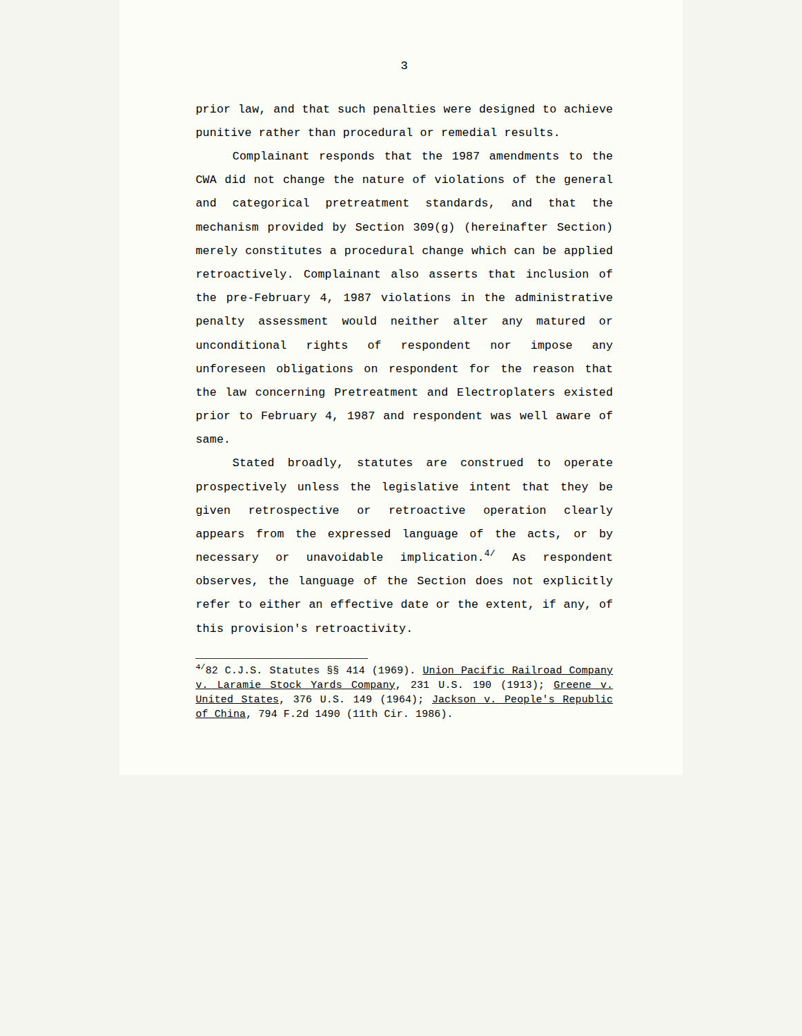3
prior law, and that such penalties were designed to achieve punitive rather than procedural or remedial results.
Complainant responds that the 1987 amendments to the CWA did not change the nature of violations of the general and categorical pretreatment standards, and that the mechanism provided by Section 309(g) (hereinafter Section) merely constitutes a procedural change which can be applied retroactively. Complainant also asserts that inclusion of the pre-February 4, 1987 violations in the administrative penalty assessment would neither alter any matured or unconditional rights of respondent nor impose any unforeseen obligations on respondent for the reason that the law concerning Pretreatment and Electroplaters existed prior to February 4, 1987 and respondent was well aware of same.
Stated broadly, statutes are construed to operate prospectively unless the legislative intent that they be given retrospective or retroactive operation clearly appears from the expressed language of the acts, or by necessary or unavoidable implication.4/ As respondent observes, the language of the Section does not explicitly refer to either an effective date or the extent, if any, of this provision's retroactivity.
4/82 C.J.S. Statutes §§ 414 (1969). Union Pacific Railroad Company v. Laramie Stock Yards Company, 231 U.S. 190 (1913); Greene v. United States, 376 U.S. 149 (1964); Jackson v. People's Republic of China, 794 F.2d 1490 (11th Cir. 1986).